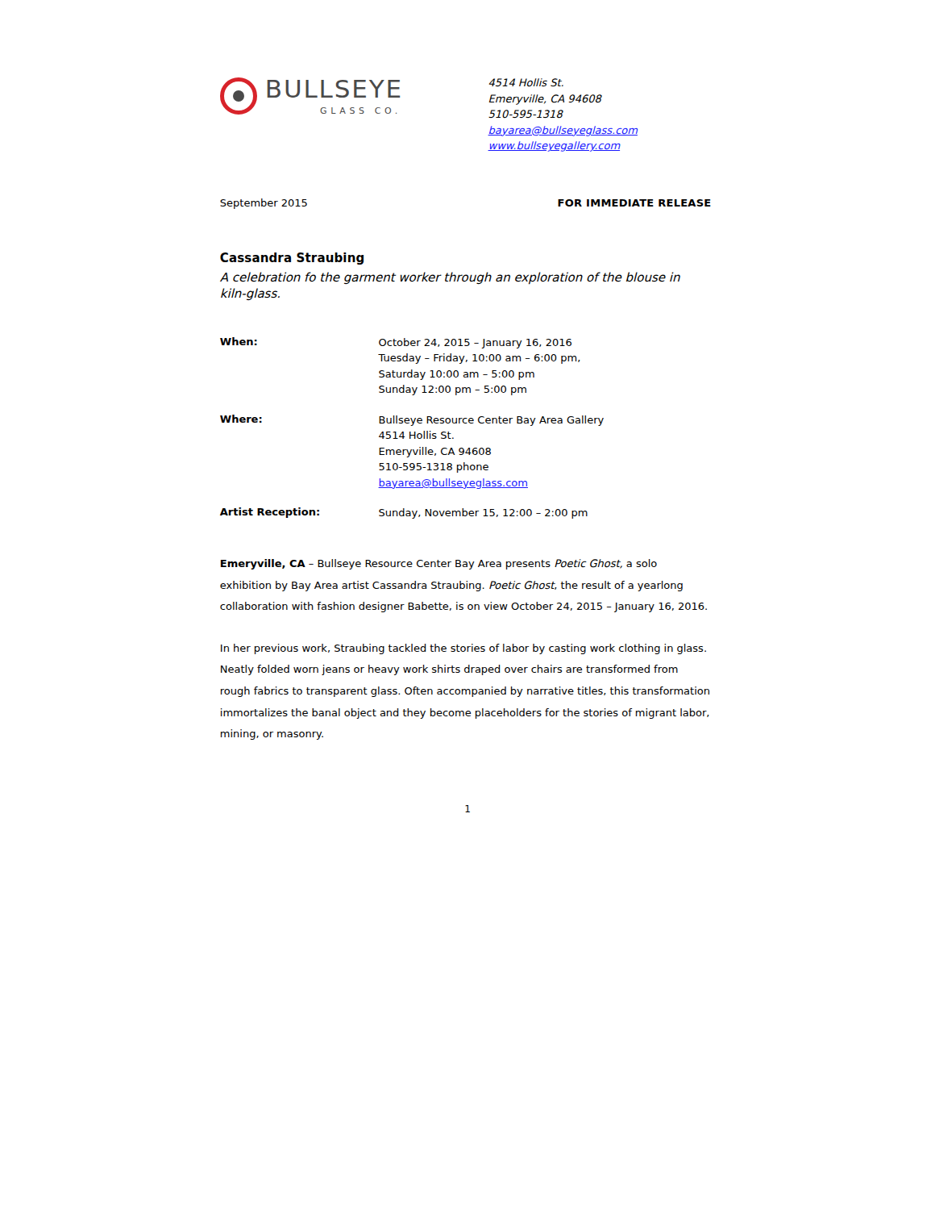BULLSEYE
GLASS CO.
4514 Hollis St.
Emeryville, CA 94608
510-595-1318
bayarea@bullseyeglass.com
www.bullseyegallery.com
September 2015
FOR IMMEDIATE RELEASE
Cassandra Straubing
A celebration fo the garment worker through an exploration of the blouse in kiln-glass.
| When: | October 24, 2015 – January 16, 2016 Tuesday – Friday, 10:00 am – 6:00 pm, Saturday 10:00 am – 5:00 pm Sunday 12:00 pm – 5:00 pm |
| Where: | Bullseye Resource Center Bay Area Gallery 4514 Hollis St. Emeryville, CA 94608 510-595-1318 phone bayarea@bullseyeglass.com |
| Artist Reception: | Sunday, November 15, 12:00 – 2:00 pm |
Emeryville, CA – Bullseye Resource Center Bay Area presents Poetic Ghost, a solo exhibition by Bay Area artist Cassandra Straubing. Poetic Ghost, the result of a yearlong collaboration with fashion designer Babette, is on view October 24, 2015 – January 16, 2016.
In her previous work, Straubing tackled the stories of labor by casting work clothing in glass. Neatly folded worn jeans or heavy work shirts draped over chairs are transformed from rough fabrics to transparent glass. Often accompanied by narrative titles, this transformation immortalizes the banal object and they become placeholders for the stories of migrant labor, mining, or masonry.
1